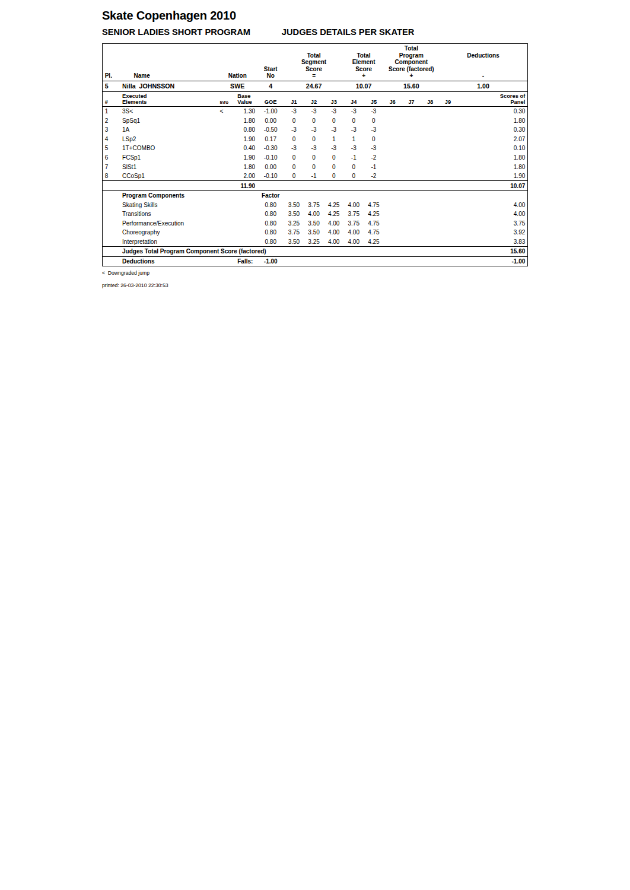Skate Copenhagen 2010
SENIOR LADIES SHORT PROGRAM JUDGES DETAILS PER SKATER
| Pl. Name | Nation | Start No | Total Segment Score = | Total Element Score + | Total Program Component Score (factored) + | Deductions - |
| 5 | Nilla JOHNSSON | SWE | 4 | 24.67 | 10.07 | 15.60 | 1.00 |
| # | Executed Elements | Info | Base Value | GOE | J1 | J2 | J3 | J4 | J5 | J6 | J7 | J8 | J9 | Scores of Panel |
| 1 | 3S< | < | 1.30 | -1.00 | -3 | -3 | -3 | -3 | -3 | | | | | 0.30 |
| 2 | SpSq1 | | 1.80 | 0.00 | 0 | 0 | 0 | 0 | 0 | | | | | 1.80 |
| 3 | 1A | | 0.80 | -0.50 | -3 | -3 | -3 | -3 | -3 | | | | | 0.30 |
| 4 | LSp2 | | 1.90 | 0.17 | 0 | 0 | 1 | 1 | 0 | | | | | 2.07 |
| 5 | 1T+COMBO | | 0.40 | -0.30 | -3 | -3 | -3 | -3 | -3 | | | | | 0.10 |
| 6 | FCSp1 | | 1.90 | -0.10 | 0 | 0 | 0 | -1 | -2 | | | | | 1.80 |
| 7 | SlSt1 | | 1.80 | 0.00 | 0 | 0 | 0 | 0 | -1 | | | | | 1.80 |
| 8 | CCoSp1 | | 2.00 | -0.10 | 0 | -1 | 0 | 0 | -2 | | | | | 1.90 |
| | | 11.90 | | | | | | | | | | | 10.07 |
| | Program Components | | Factor | | | | | | | | | | |
| | Skating Skills | | 0.80 | 3.50 | 3.75 | 4.25 | 4.00 | 4.75 | | | | | 4.00 |
| | Transitions | | 0.80 | 3.50 | 4.00 | 4.25 | 3.75 | 4.25 | | | | | 4.00 |
| | Performance/Execution | | 0.80 | 3.25 | 3.50 | 4.00 | 3.75 | 4.75 | | | | | 3.75 |
| | Choreography | | 0.80 | 3.75 | 3.50 | 4.00 | 4.00 | 4.75 | | | | | 3.92 |
| | Interpretation | | 0.80 | 3.50 | 3.25 | 4.00 | 4.00 | 4.25 | | | | | 3.83 |
| | Judges Total Program Component Score (factored) | | | | | | | | | | 15.60 |
| | Deductions | Falls: | -1.00 | | | | | | | | | | -1.00 |
< Downgraded jump
printed: 26-03-2010 22:30:53